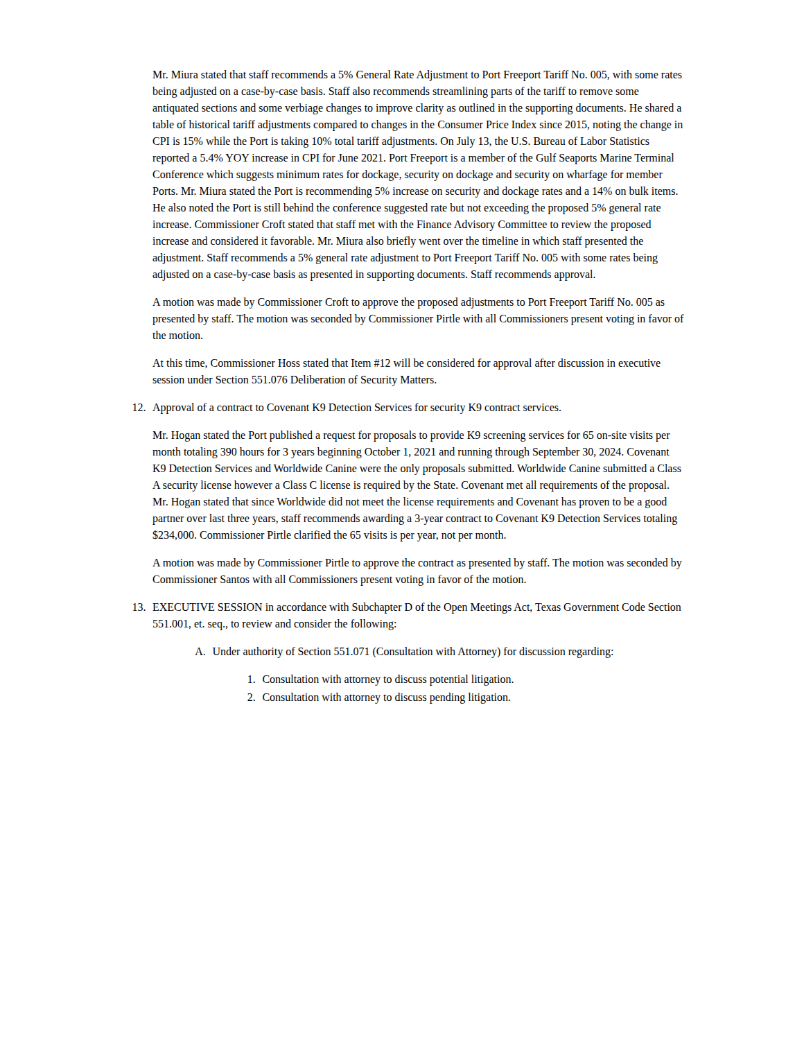Mr. Miura stated that staff recommends a 5% General Rate Adjustment to Port Freeport Tariff No. 005, with some rates being adjusted on a case-by-case basis. Staff also recommends streamlining parts of the tariff to remove some antiquated sections and some verbiage changes to improve clarity as outlined in the supporting documents. He shared a table of historical tariff adjustments compared to changes in the Consumer Price Index since 2015, noting the change in CPI is 15% while the Port is taking 10% total tariff adjustments. On July 13, the U.S. Bureau of Labor Statistics reported a 5.4% YOY increase in CPI for June 2021. Port Freeport is a member of the Gulf Seaports Marine Terminal Conference which suggests minimum rates for dockage, security on dockage and security on wharfage for member Ports. Mr. Miura stated the Port is recommending 5% increase on security and dockage rates and a 14% on bulk items. He also noted the Port is still behind the conference suggested rate but not exceeding the proposed 5% general rate increase. Commissioner Croft stated that staff met with the Finance Advisory Committee to review the proposed increase and considered it favorable. Mr. Miura also briefly went over the timeline in which staff presented the adjustment. Staff recommends a 5% general rate adjustment to Port Freeport Tariff No. 005 with some rates being adjusted on a case-by-case basis as presented in supporting documents. Staff recommends approval.
A motion was made by Commissioner Croft to approve the proposed adjustments to Port Freeport Tariff No. 005 as presented by staff. The motion was seconded by Commissioner Pirtle with all Commissioners present voting in favor of the motion.
At this time, Commissioner Hoss stated that Item #12 will be considered for approval after discussion in executive session under Section 551.076 Deliberation of Security Matters.
Approval of a contract to Covenant K9 Detection Services for security K9 contract services.
Mr. Hogan stated the Port published a request for proposals to provide K9 screening services for 65 on-site visits per month totaling 390 hours for 3 years beginning October 1, 2021 and running through September 30, 2024. Covenant K9 Detection Services and Worldwide Canine were the only proposals submitted. Worldwide Canine submitted a Class A security license however a Class C license is required by the State. Covenant met all requirements of the proposal. Mr. Hogan stated that since Worldwide did not meet the license requirements and Covenant has proven to be a good partner over last three years, staff recommends awarding a 3-year contract to Covenant K9 Detection Services totaling $234,000. Commissioner Pirtle clarified the 65 visits is per year, not per month.
A motion was made by Commissioner Pirtle to approve the contract as presented by staff. The motion was seconded by Commissioner Santos with all Commissioners present voting in favor of the motion.
EXECUTIVE SESSION in accordance with Subchapter D of the Open Meetings Act, Texas Government Code Section 551.001, et. seq., to review and consider the following:
Under authority of Section 551.071 (Consultation with Attorney) for discussion regarding:
Consultation with attorney to discuss potential litigation.
Consultation with attorney to discuss pending litigation.